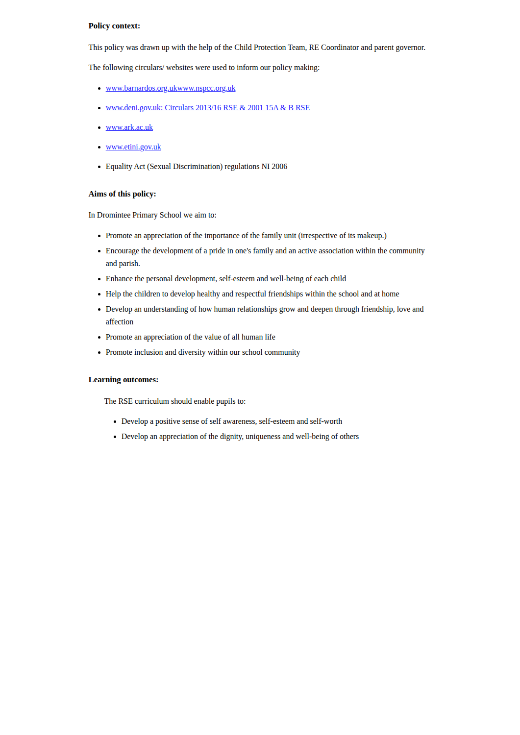Policy context:
This policy was drawn up with the help of the Child Protection Team, RE Coordinator and parent governor.
The following circulars/ websites were used to inform our policy making:
www.barnardos.org.uk www.nspcc.org.uk
www.deni.gov.uk: Circulars 2013/16 RSE & 2001 15A & B RSE
www.ark.ac.uk
www.etini.gov.uk
Equality Act (Sexual Discrimination) regulations NI 2006
Aims of this policy:
In Dromintee Primary School we aim to:
Promote an appreciation of the importance of the family unit (irrespective of its makeup.)
Encourage the development of a pride in one's family and an active association within the community and parish.
Enhance the personal development, self-esteem and well-being of each child
Help the children to develop healthy and respectful friendships within the school and at home
Develop an understanding of how human relationships grow and deepen through friendship, love and affection
Promote an appreciation of the value of all human life
Promote inclusion and diversity within our school community
Learning outcomes:
The RSE curriculum should enable pupils to:
Develop a positive sense of self awareness, self-esteem and self-worth
Develop an appreciation of the dignity, uniqueness and well-being of others